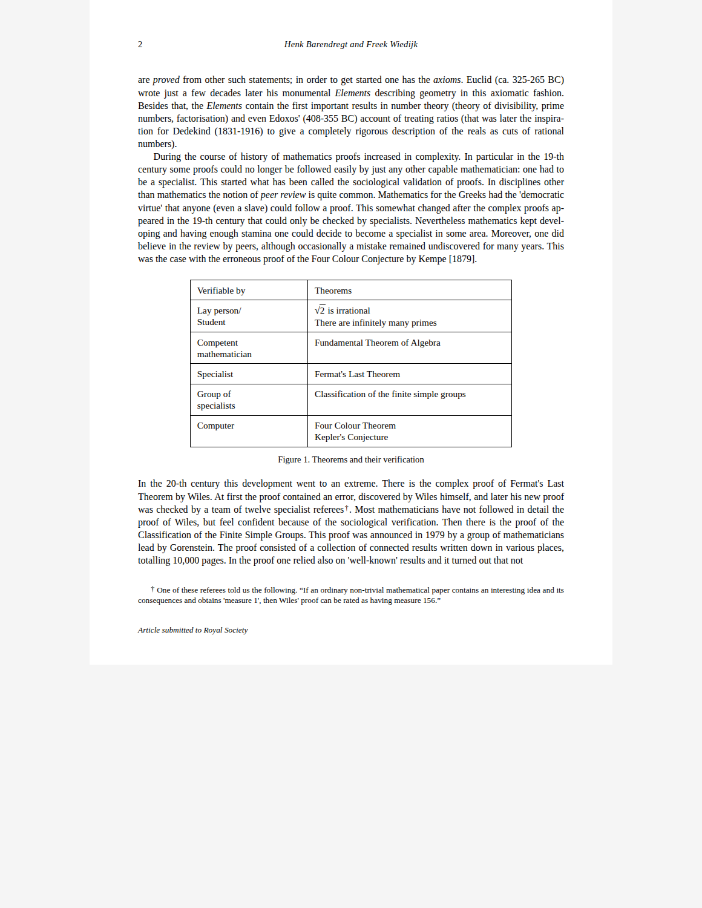2 Henk Barendregt and Freek Wiedijk
are proved from other such statements; in order to get started one has the axioms. Euclid (ca. 325-265 BC) wrote just a few decades later his monumental Elements describing geometry in this axiomatic fashion. Besides that, the Elements contain the first important results in number theory (theory of divisibility, prime numbers, factorisation) and even Edoxos' (408-355 BC) account of treating ratios (that was later the inspiration for Dedekind (1831-1916) to give a completely rigorous description of the reals as cuts of rational numbers).
During the course of history of mathematics proofs increased in complexity. In particular in the 19-th century some proofs could no longer be followed easily by just any other capable mathematician: one had to be a specialist. This started what has been called the sociological validation of proofs. In disciplines other than mathematics the notion of peer review is quite common. Mathematics for the Greeks had the 'democratic virtue' that anyone (even a slave) could follow a proof. This somewhat changed after the complex proofs appeared in the 19-th century that could only be checked by specialists. Nevertheless mathematics kept developing and having enough stamina one could decide to become a specialist in some area. Moreover, one did believe in the review by peers, although occasionally a mistake remained undiscovered for many years. This was the case with the erroneous proof of the Four Colour Conjecture by Kempe [1879].
| Verifiable by | Theorems |
| Lay person/ Student | √ 2 is irrational There are infinitely many primes |
| Competent mathematician | Fundamental Theorem of Algebra |
| Specialist | Fermat's Last Theorem |
| Group of specialists | Classification of the finite simple groups |
| Computer | Four Colour Theorem Kepler's Conjecture |
Figure 1. Theorems and their verification
In the 20-th century this development went to an extreme. There is the complex proof of Fermat's Last Theorem by Wiles. At first the proof contained an error, discovered by Wiles himself, and later his new proof was checked by a team of twelve specialist referees†. Most mathematicians have not followed in detail the proof of Wiles, but feel confident because of the sociological verification. Then there is the proof of the Classification of the Finite Simple Groups. This proof was announced in 1979 by a group of mathematicians lead by Gorenstein. The proof consisted of a collection of connected results written down in various places, totalling 10,000 pages. In the proof one relied also on 'well-known' results and it turned out that not
† One of these referees told us the following. “If an ordinary non-trivial mathematical paper contains an interesting idea and its consequences and obtains 'measure 1', then Wiles' proof can be rated as having measure 156.”
Article submitted to Royal Society